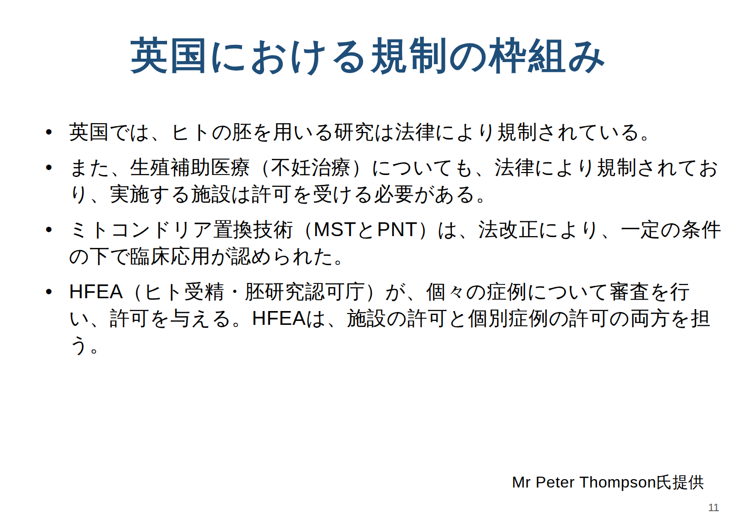英国における規制の枠組み
英国では、ヒトの胚を用いる研究は法律により規制されている。
また、生殖補助医療（不妊治療）についても、法律により規制されており、実施する施設は許可を受ける必要がある。
ミトコンドリア置換技術（MSTとPNT）は、法改正により、一定の条件の下で臨床応用が認められた。
HFEA（ヒト受精・胚研究認可庁）が、個々の症例について審査を行い、許可を与える。HFEAは、施設の許可と個別症例の許可の両方を担う。
Mr Peter Thompson氏提供
11